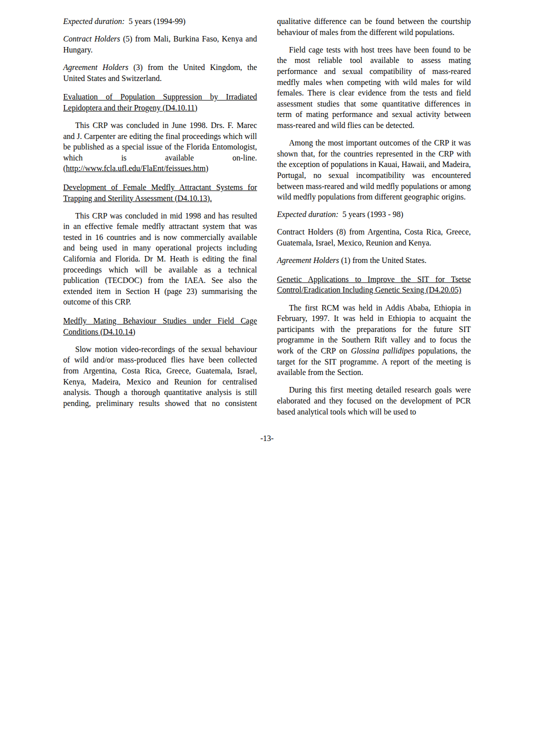Expected duration: 5 years (1994-99)
Contract Holders (5) from Mali, Burkina Faso, Kenya and Hungary.
Agreement Holders (3) from the United Kingdom, the United States and Switzerland.
Evaluation of Population Suppression by Irradiated Lepidoptera and their Progeny (D4.10.11)
This CRP was concluded in June 1998. Drs. F. Marec and J. Carpenter are editing the final proceedings which will be published as a special issue of the Florida Entomologist, which is available on-line. (http://www.fcla.ufl.edu/FlaEnt/feissues.htm)
Development of Female Medfly Attractant Systems for Trapping and Sterility Assessment (D4.10.13).
This CRP was concluded in mid 1998 and has resulted in an effective female medfly attractant system that was tested in 16 countries and is now commercially available and being used in many operational projects including California and Florida. Dr M. Heath is editing the final proceedings which will be available as a technical publication (TECDOC) from the IAEA. See also the extended item in Section H (page 23) summarising the outcome of this CRP.
Medfly Mating Behaviour Studies under Field Cage Conditions (D4.10.14)
Slow motion video-recordings of the sexual behaviour of wild and/or mass-produced flies have been collected from Argentina, Costa Rica, Greece, Guatemala, Israel, Kenya, Madeira, Mexico and Reunion for centralised analysis. Though a thorough quantitative analysis is still pending, preliminary results showed that no consistent qualitative difference can be found between the courtship behaviour of males from the different wild populations.
Field cage tests with host trees have been found to be the most reliable tool available to assess mating performance and sexual compatibility of mass-reared medfly males when competing with wild males for wild females. There is clear evidence from the tests and field assessment studies that some quantitative differences in term of mating performance and sexual activity between mass-reared and wild flies can be detected.
Among the most important outcomes of the CRP it was shown that, for the countries represented in the CRP with the exception of populations in Kauai, Hawaii, and Madeira, Portugal, no sexual incompatibility was encountered between mass-reared and wild medfly populations or among wild medfly populations from different geographic origins.
Expected duration: 5 years (1993 - 98)
Contract Holders (8) from Argentina, Costa Rica, Greece, Guatemala, Israel, Mexico, Reunion and Kenya.
Agreement Holders (1) from the United States.
Genetic Applications to Improve the SIT for Tsetse Control/Eradication Including Genetic Sexing (D4.20.05)
The first RCM was held in Addis Ababa, Ethiopia in February, 1997. It was held in Ethiopia to acquaint the participants with the preparations for the future SIT programme in the Southern Rift valley and to focus the work of the CRP on Glossina pallidipes populations, the target for the SIT programme. A report of the meeting is available from the Section.
During this first meeting detailed research goals were elaborated and they focused on the development of PCR based analytical tools which will be used to
-13-